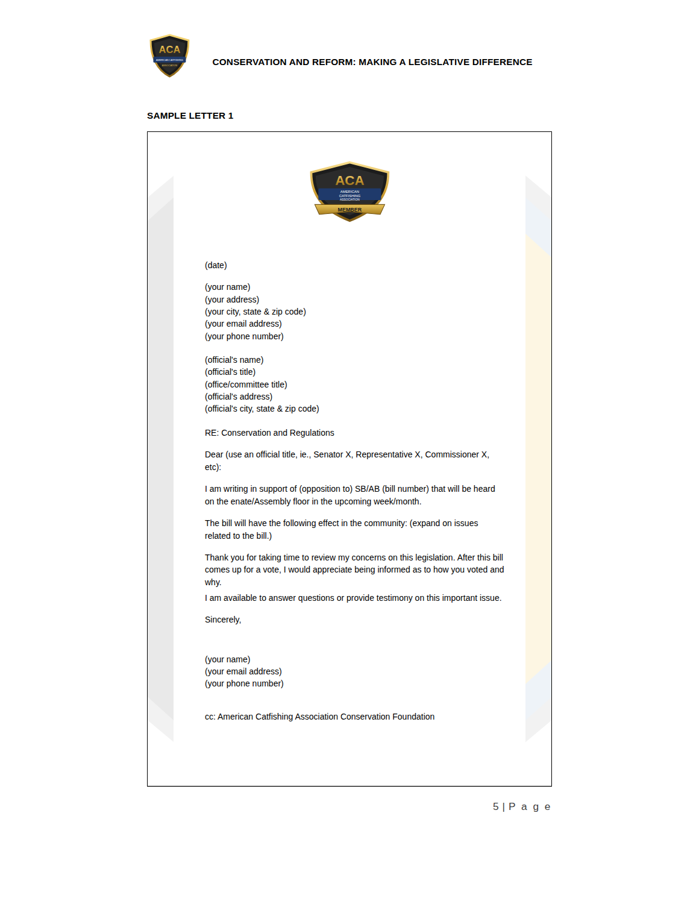ACA AMERICAN CATFISHING ASSOCIATION
Conservation and Reform: Making a Legislative Difference
SAMPLE LETTER 1
ACA AMERICAN CATFISHING ASSOCIATION MEMBER
(date)
(your name)
(your address)
(your city, state & zip code)
(your email address)
(your phone number)
(official's name)
(official's title)
(office/committee title)
(official's address)
(official's city, state & zip code)
RE: Conservation and Regulations
Dear (use an official title, ie., Senator X, Representative X, Commissioner X, etc):
I am writing in support of (opposition to) SB/AB (bill number) that will be heard on the enate/Assembly floor in the upcoming week/month.
The bill will have the following effect in the community: (expand on issues related to the bill.)
Thank you for taking time to review my concerns on this legislation. After this bill comes up for a vote, I would appreciate being informed as to how you voted and why.
I am available to answer questions or provide testimony on this important issue.
Sincerely,
(your name)
(your email address)
(your phone number)
cc: American Catfishing Association Conservation Foundation
5 | P a g e